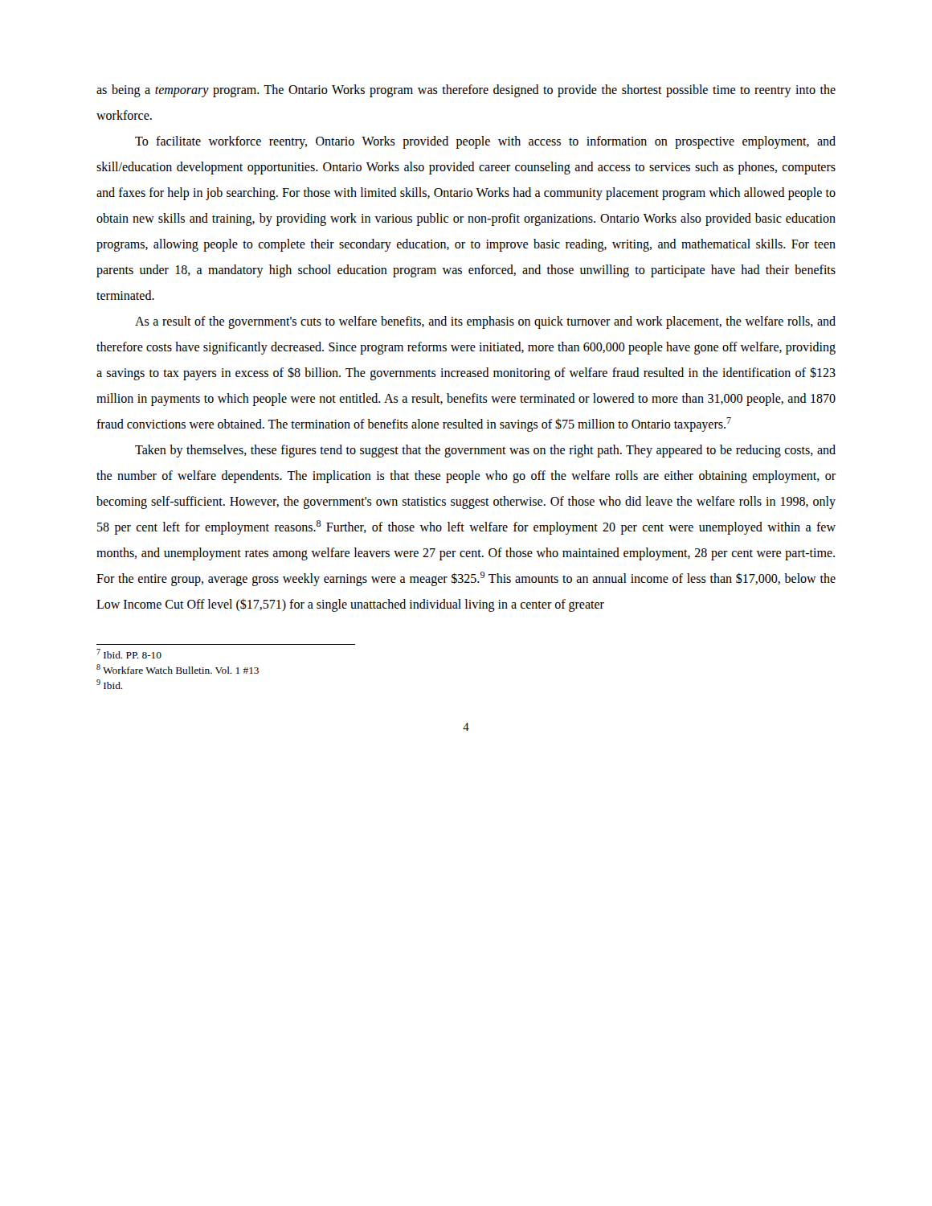as being a temporary program. The Ontario Works program was therefore designed to provide the shortest possible time to reentry into the workforce.
To facilitate workforce reentry, Ontario Works provided people with access to information on prospective employment, and skill/education development opportunities. Ontario Works also provided career counseling and access to services such as phones, computers and faxes for help in job searching. For those with limited skills, Ontario Works had a community placement program which allowed people to obtain new skills and training, by providing work in various public or non-profit organizations. Ontario Works also provided basic education programs, allowing people to complete their secondary education, or to improve basic reading, writing, and mathematical skills. For teen parents under 18, a mandatory high school education program was enforced, and those unwilling to participate have had their benefits terminated.
As a result of the government's cuts to welfare benefits, and its emphasis on quick turnover and work placement, the welfare rolls, and therefore costs have significantly decreased. Since program reforms were initiated, more than 600,000 people have gone off welfare, providing a savings to tax payers in excess of $8 billion. The governments increased monitoring of welfare fraud resulted in the identification of $123 million in payments to which people were not entitled. As a result, benefits were terminated or lowered to more than 31,000 people, and 1870 fraud convictions were obtained. The termination of benefits alone resulted in savings of $75 million to Ontario taxpayers.7
Taken by themselves, these figures tend to suggest that the government was on the right path. They appeared to be reducing costs, and the number of welfare dependents. The implication is that these people who go off the welfare rolls are either obtaining employment, or becoming self-sufficient. However, the government's own statistics suggest otherwise. Of those who did leave the welfare rolls in 1998, only 58 per cent left for employment reasons.8 Further, of those who left welfare for employment 20 per cent were unemployed within a few months, and unemployment rates among welfare leavers were 27 per cent. Of those who maintained employment, 28 per cent were part-time. For the entire group, average gross weekly earnings were a meager $325.9 This amounts to an annual income of less than $17,000, below the Low Income Cut Off level ($17,571) for a single unattached individual living in a center of greater
7 Ibid. PP. 8-10
8 Workfare Watch Bulletin. Vol. 1 #13
9 Ibid.
4